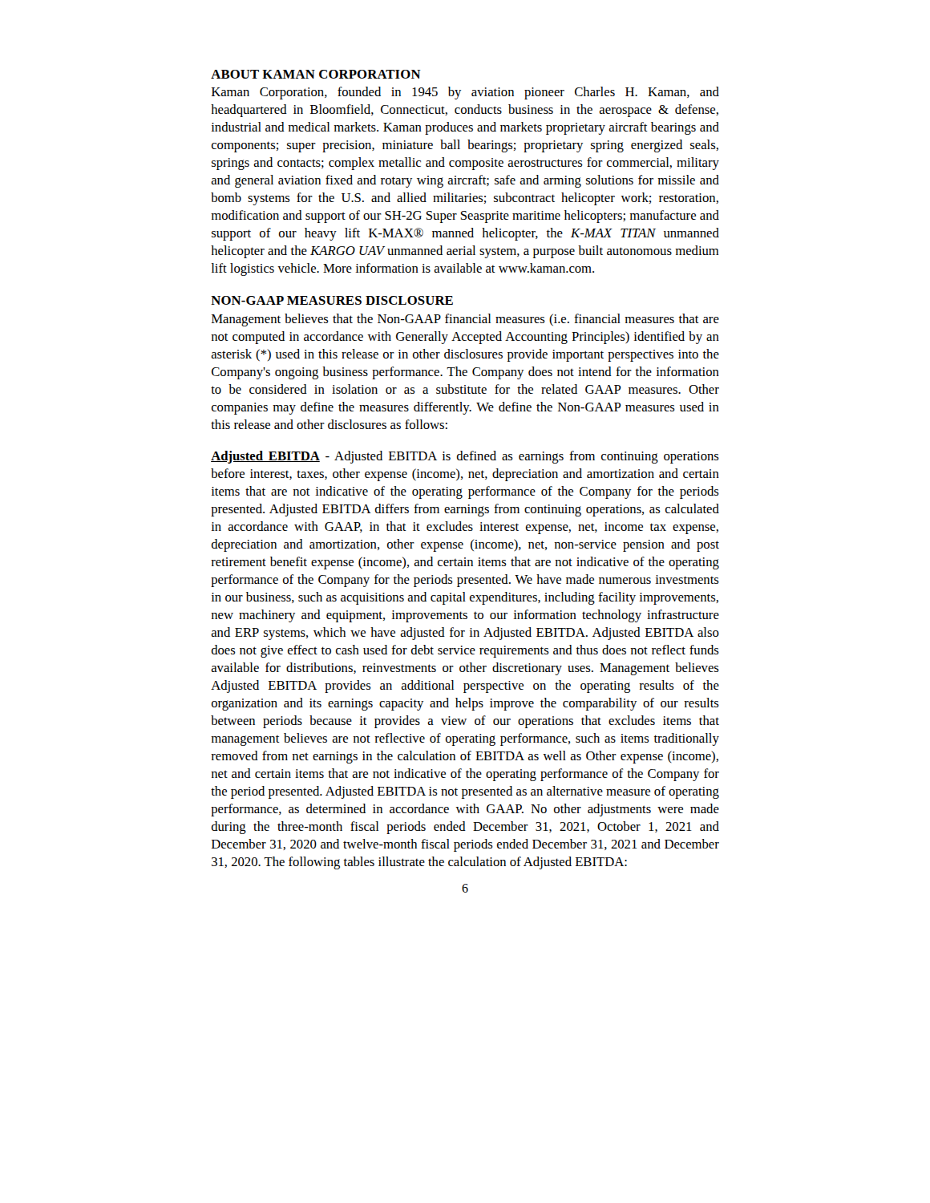ABOUT KAMAN CORPORATION
Kaman Corporation, founded in 1945 by aviation pioneer Charles H. Kaman, and headquartered in Bloomfield, Connecticut, conducts business in the aerospace & defense, industrial and medical markets. Kaman produces and markets proprietary aircraft bearings and components; super precision, miniature ball bearings; proprietary spring energized seals, springs and contacts; complex metallic and composite aerostructures for commercial, military and general aviation fixed and rotary wing aircraft; safe and arming solutions for missile and bomb systems for the U.S. and allied militaries; subcontract helicopter work; restoration, modification and support of our SH-2G Super Seasprite maritime helicopters; manufacture and support of our heavy lift K-MAX® manned helicopter, the K-MAX TITAN unmanned helicopter and the KARGO UAV unmanned aerial system, a purpose built autonomous medium lift logistics vehicle. More information is available at www.kaman.com.
NON-GAAP MEASURES DISCLOSURE
Management believes that the Non-GAAP financial measures (i.e. financial measures that are not computed in accordance with Generally Accepted Accounting Principles) identified by an asterisk (*) used in this release or in other disclosures provide important perspectives into the Company's ongoing business performance. The Company does not intend for the information to be considered in isolation or as a substitute for the related GAAP measures. Other companies may define the measures differently. We define the Non-GAAP measures used in this release and other disclosures as follows:
Adjusted EBITDA - Adjusted EBITDA is defined as earnings from continuing operations before interest, taxes, other expense (income), net, depreciation and amortization and certain items that are not indicative of the operating performance of the Company for the periods presented. Adjusted EBITDA differs from earnings from continuing operations, as calculated in accordance with GAAP, in that it excludes interest expense, net, income tax expense, depreciation and amortization, other expense (income), net, non-service pension and post retirement benefit expense (income), and certain items that are not indicative of the operating performance of the Company for the periods presented. We have made numerous investments in our business, such as acquisitions and capital expenditures, including facility improvements, new machinery and equipment, improvements to our information technology infrastructure and ERP systems, which we have adjusted for in Adjusted EBITDA. Adjusted EBITDA also does not give effect to cash used for debt service requirements and thus does not reflect funds available for distributions, reinvestments or other discretionary uses. Management believes Adjusted EBITDA provides an additional perspective on the operating results of the organization and its earnings capacity and helps improve the comparability of our results between periods because it provides a view of our operations that excludes items that management believes are not reflective of operating performance, such as items traditionally removed from net earnings in the calculation of EBITDA as well as Other expense (income), net and certain items that are not indicative of the operating performance of the Company for the period presented. Adjusted EBITDA is not presented as an alternative measure of operating performance, as determined in accordance with GAAP. No other adjustments were made during the three-month fiscal periods ended December 31, 2021, October 1, 2021 and December 31, 2020 and twelve-month fiscal periods ended December 31, 2021 and December 31, 2020. The following tables illustrate the calculation of Adjusted EBITDA:
6